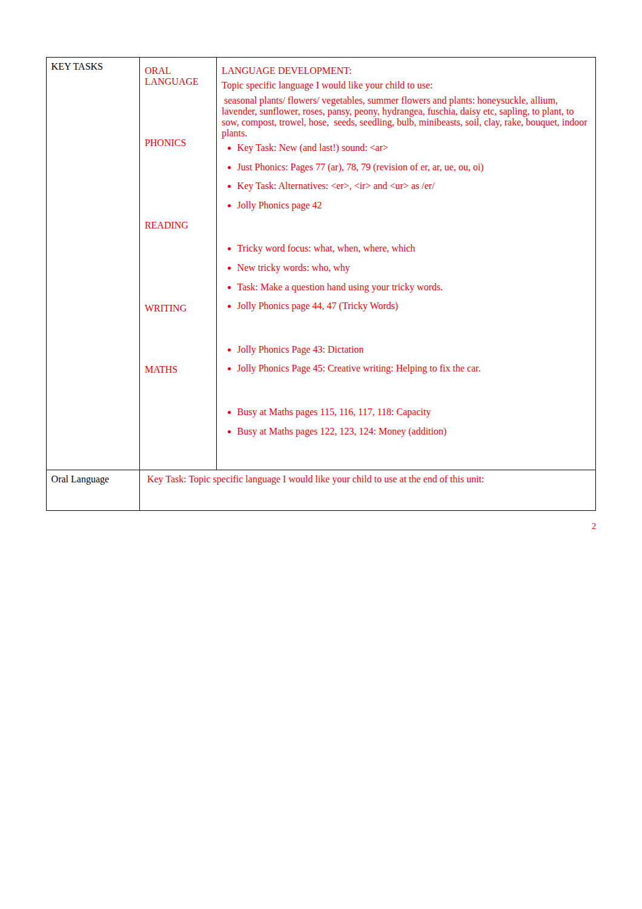| KEY TASKS | ORAL LANGUAGE PHONICS READING WRITING MATHS | LANGUAGE DEVELOPMENT: Topic specific language I would like your child to use: seasonal plants/ flowers/ vegetables, summer flowers and plants: honeysuckle, allium, lavender, sunflower, roses, pansy, peony, hydrangea, fuschia, daisy etc, sapling, to plant, to sow, compost, trowel, hose, seeds, seedling, bulb, minibeasts, soil, clay, rake, bouquet, indoor plants. Key Task: New (and last!) sound: <ar> Just Phonics: Pages 77 (ar), 78, 79 (revision of er, ar, ue, ou, oi) Key Task: Alternatives: <er>, <ir> and <ur> as /er/ Jolly Phonics page 42 Tricky word focus: what, when, where, which New tricky words: who, why Task: Make a question hand using your tricky words. Jolly Phonics page 44, 47 (Tricky Words) Jolly Phonics Page 43: Dictation Jolly Phonics Page 45: Creative writing: Helping to fix the car. Busy at Maths pages 115, 116, 117, 118: Capacity Busy at Maths pages 122, 123, 124: Money (addition) |
| Oral Language | Key Task: Topic specific language I would like your child to use at the end of this unit: |
2